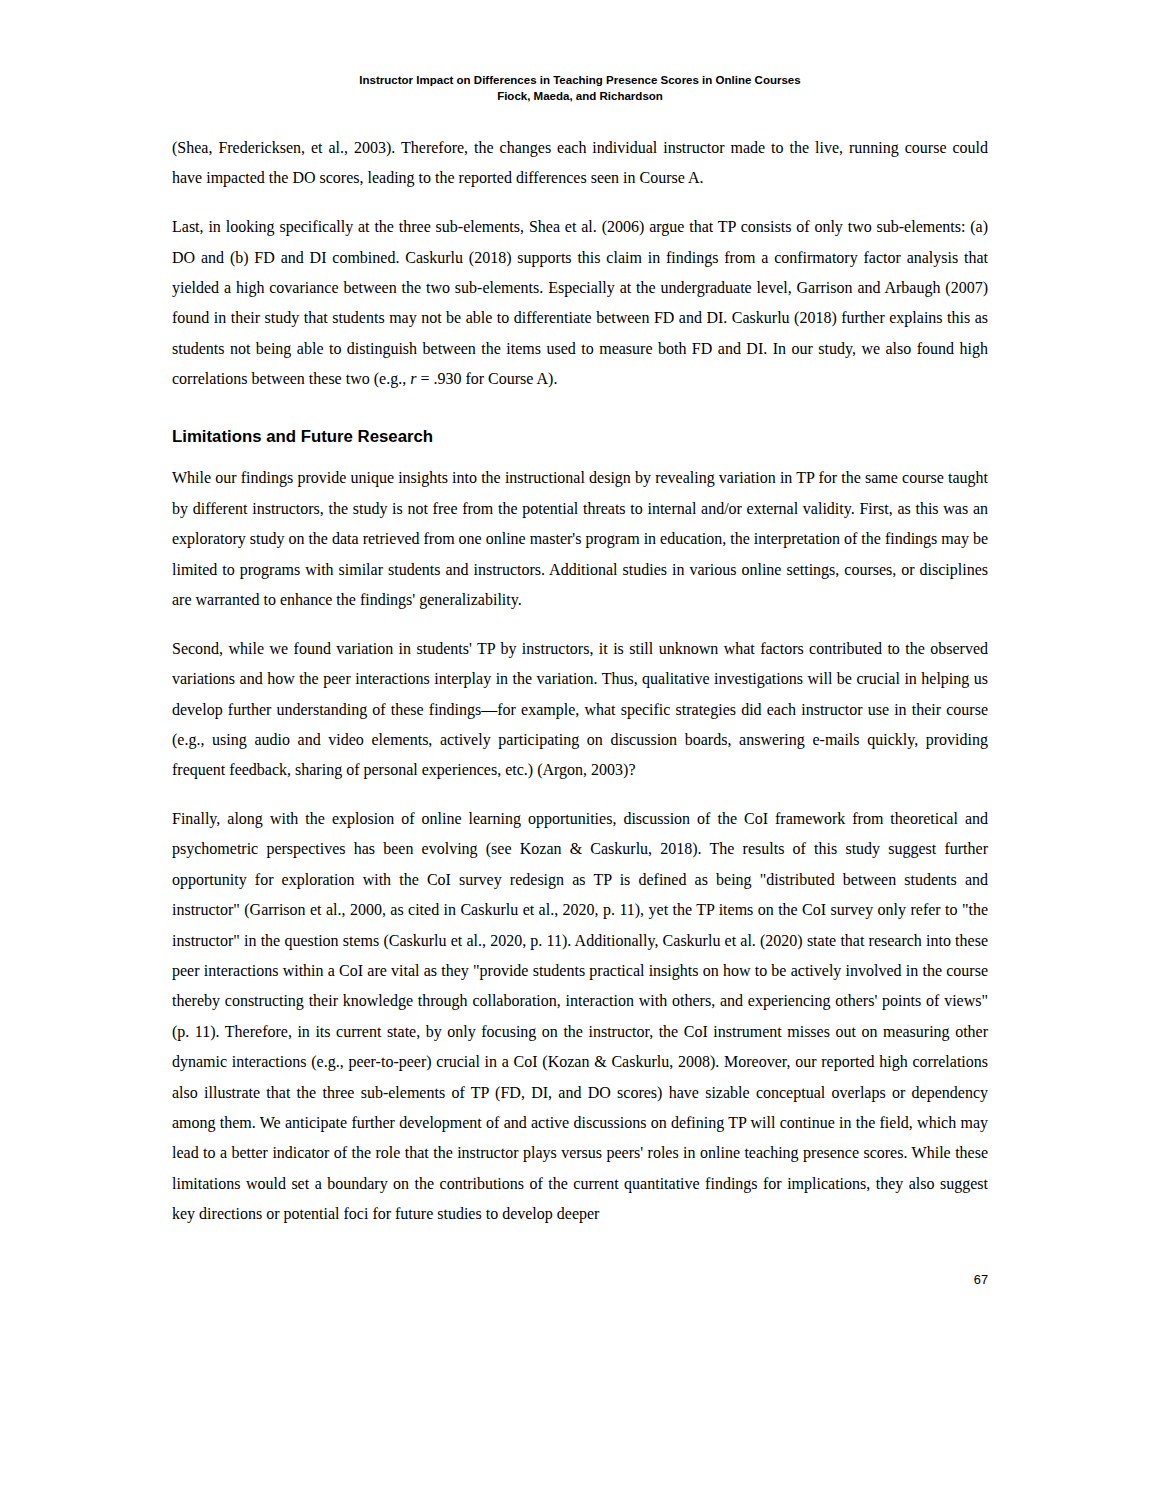Instructor Impact on Differences in Teaching Presence Scores in Online Courses
Fiock, Maeda, and Richardson
(Shea, Fredericksen, et al., 2003). Therefore, the changes each individual instructor made to the live, running course could have impacted the DO scores, leading to the reported differences seen in Course A.
Last, in looking specifically at the three sub-elements, Shea et al. (2006) argue that TP consists of only two sub-elements: (a) DO and (b) FD and DI combined. Caskurlu (2018) supports this claim in findings from a confirmatory factor analysis that yielded a high covariance between the two sub-elements. Especially at the undergraduate level, Garrison and Arbaugh (2007) found in their study that students may not be able to differentiate between FD and DI. Caskurlu (2018) further explains this as students not being able to distinguish between the items used to measure both FD and DI. In our study, we also found high correlations between these two (e.g., r = .930 for Course A).
Limitations and Future Research
While our findings provide unique insights into the instructional design by revealing variation in TP for the same course taught by different instructors, the study is not free from the potential threats to internal and/or external validity. First, as this was an exploratory study on the data retrieved from one online master's program in education, the interpretation of the findings may be limited to programs with similar students and instructors. Additional studies in various online settings, courses, or disciplines are warranted to enhance the findings' generalizability.
Second, while we found variation in students' TP by instructors, it is still unknown what factors contributed to the observed variations and how the peer interactions interplay in the variation. Thus, qualitative investigations will be crucial in helping us develop further understanding of these findings—for example, what specific strategies did each instructor use in their course (e.g., using audio and video elements, actively participating on discussion boards, answering e-mails quickly, providing frequent feedback, sharing of personal experiences, etc.) (Argon, 2003)?
Finally, along with the explosion of online learning opportunities, discussion of the CoI framework from theoretical and psychometric perspectives has been evolving (see Kozan & Caskurlu, 2018). The results of this study suggest further opportunity for exploration with the CoI survey redesign as TP is defined as being "distributed between students and instructor" (Garrison et al., 2000, as cited in Caskurlu et al., 2020, p. 11), yet the TP items on the CoI survey only refer to "the instructor" in the question stems (Caskurlu et al., 2020, p. 11). Additionally, Caskurlu et al. (2020) state that research into these peer interactions within a CoI are vital as they "provide students practical insights on how to be actively involved in the course thereby constructing their knowledge through collaboration, interaction with others, and experiencing others' points of views" (p. 11). Therefore, in its current state, by only focusing on the instructor, the CoI instrument misses out on measuring other dynamic interactions (e.g., peer-to-peer) crucial in a CoI (Kozan & Caskurlu, 2008). Moreover, our reported high correlations also illustrate that the three sub-elements of TP (FD, DI, and DO scores) have sizable conceptual overlaps or dependency among them. We anticipate further development of and active discussions on defining TP will continue in the field, which may lead to a better indicator of the role that the instructor plays versus peers' roles in online teaching presence scores. While these limitations would set a boundary on the contributions of the current quantitative findings for implications, they also suggest key directions or potential foci for future studies to develop deeper
67